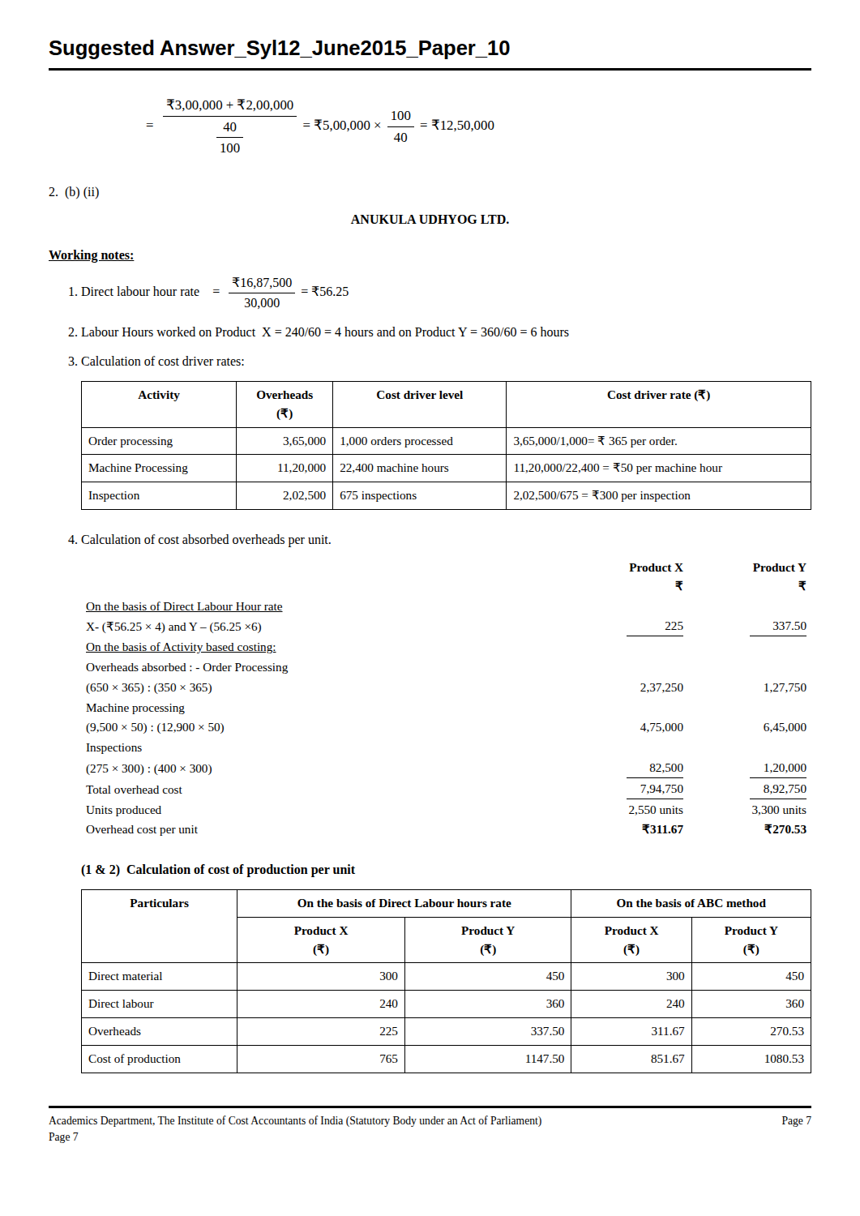Suggested Answer_Syl12_June2015_Paper_10
= ₹3,00,000 + ₹2,00,000 40 100 = ₹5,00,000 × 100 40 = ₹12,50,000
2. (b) (ii)
ANUKULA UDHYOG LTD.
Working notes:
Direct labour hour rate = ₹16,87,500 30,000 = ₹56.25
Labour Hours worked on Product X = 240/60 = 4 hours and on Product Y = 360/60 = 6 hours
Calculation of cost driver rates:
| Activity | Overheads (₹) | Cost driver level | Cost driver rate (₹) |
| --- | --- | --- | --- |
| Order processing | 3,65,000 | 1,000 orders processed | 3,65,000/1,000= ₹ 365 per order. |
| Machine Processing | 11,20,000 | 22,400 machine hours | 11,20,000/22,400 = ₹50 per machine hour |
| Inspection | 2,02,500 | 675 inspections | 2,02,500/675 = ₹300 per inspection |
Calculation of cost absorbed overheads per unit.
| | Product X ₹ | Product Y ₹ |
| On the basis of Direct Labour Hour rate | | |
| X- (₹56.25 × 4) and Y – (56.25 ×6) | 225 | 337.50 |
| On the basis of Activity based costing: | | |
| Overheads absorbed : - Order Processing | | |
| (650 × 365) : (350 × 365) | 2,37,250 | 1,27,750 |
| Machine processing | | |
| (9,500 × 50) : (12,900 × 50) | 4,75,000 | 6,45,000 |
| Inspections | | |
| (275 × 300) : (400 × 300) | 82,500 | 1,20,000 |
| Total overhead cost | 7,94,750 | 8,92,750 |
| Units produced | 2,550 units | 3,300 units |
| Overhead cost per unit | ₹311.67 | ₹270.53 |
(1 & 2) Calculation of cost of production per unit
| Particulars | On the basis of Direct Labour hours rate | On the basis of ABC method |
| --- | --- | --- |
| Product X (₹) | Product Y (₹) | Product X (₹) | Product Y (₹) |
| Direct material | 300 | 450 | 300 | 450 |
| Direct labour | 240 | 360 | 240 | 360 |
| Overheads | 225 | 337.50 | 311.67 | 270.53 |
| Cost of production | 765 | 1147.50 | 851.67 | 1080.53 |
Academics Department, The Institute of Cost Accountants of India (Statutory Body under an Act of Parliament)
Page 7
Page 7